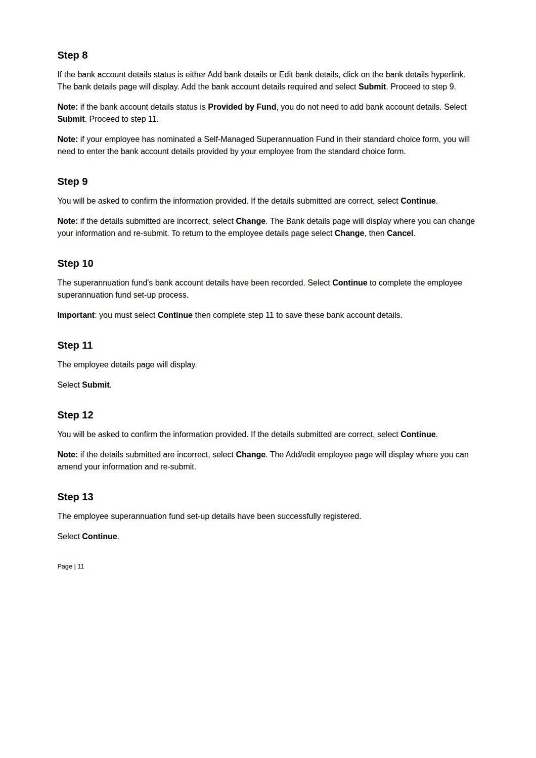Step 8
If the bank account details status is either Add bank details or Edit bank details, click on the bank details hyperlink. The bank details page will display. Add the bank account details required and select Submit. Proceed to step 9.
Note: if the bank account details status is Provided by Fund, you do not need to add bank account details. Select Submit. Proceed to step 11.
Note: if your employee has nominated a Self-Managed Superannuation Fund in their standard choice form, you will need to enter the bank account details provided by your employee from the standard choice form.
Step 9
You will be asked to confirm the information provided. If the details submitted are correct, select Continue.
Note: if the details submitted are incorrect, select Change. The Bank details page will display where you can change your information and re-submit. To return to the employee details page select Change, then Cancel.
Step 10
The superannuation fund's bank account details have been recorded. Select Continue to complete the employee superannuation fund set-up process.
Important: you must select Continue then complete step 11 to save these bank account details.
Step 11
The employee details page will display.
Select Submit.
Step 12
You will be asked to confirm the information provided. If the details submitted are correct, select Continue.
Note: if the details submitted are incorrect, select Change. The Add/edit employee page will display where you can amend your information and re-submit.
Step 13
The employee superannuation fund set-up details have been successfully registered.
Select Continue.
Page | 11